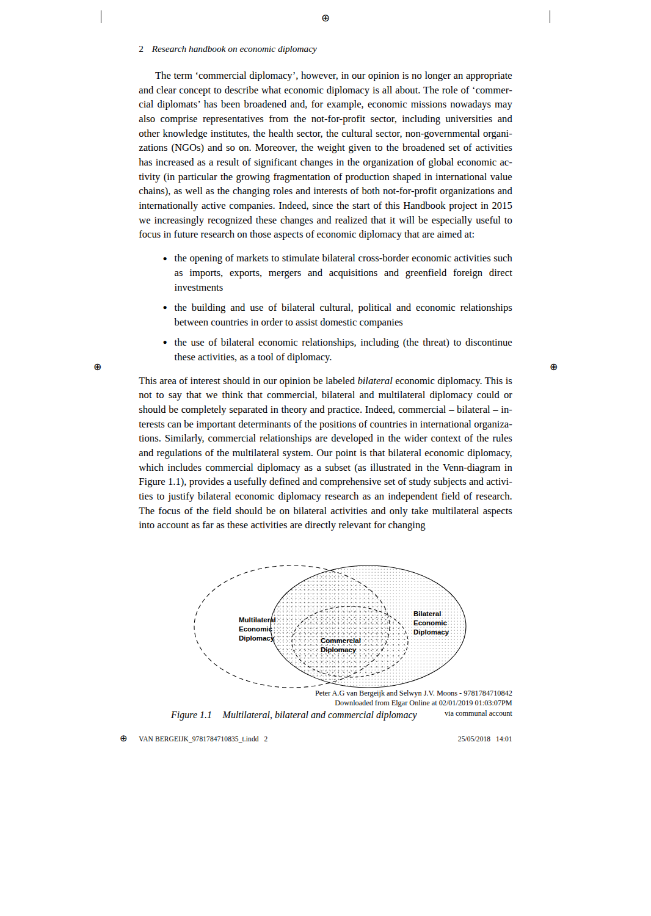⊕ ⊕ ⊕
2 Research handbook on economic diplomacy
The term ‘commercial diplomacy’, however, in our opinion is no longer an appropriate and clear concept to describe what economic diplomacy is all about. The role of ‘commercial diplomats’ has been broadened and, for example, economic missions nowadays may also comprise representatives from the not-for-profit sector, including universities and other knowledge institutes, the health sector, the cultural sector, non-governmental organizations (NGOs) and so on. Moreover, the weight given to the broadened set of activities has increased as a result of significant changes in the organization of global economic activity (in particular the growing fragmentation of production shaped in international value chains), as well as the changing roles and interests of both not-for-profit organizations and internationally active companies. Indeed, since the start of this Handbook project in 2015 we increasingly recognized these changes and realized that it will be especially useful to focus in future research on those aspects of economic diplomacy that are aimed at:
the opening of markets to stimulate bilateral cross-border economic activities such as imports, exports, mergers and acquisitions and greenfield foreign direct investments
the building and use of bilateral cultural, political and economic relationships between countries in order to assist domestic companies
the use of bilateral economic relationships, including (the threat) to discontinue these activities, as a tool of diplomacy.
This area of interest should in our opinion be labeled bilateral economic diplomacy. This is not to say that we think that commercial, bilateral and multilateral diplomacy could or should be completely separated in theory and practice. Indeed, commercial – bilateral – interests can be important determinants of the positions of countries in international organizations. Similarly, commercial relationships are developed in the wider context of the rules and regulations of the multilateral system. Our point is that bilateral economic diplomacy, which includes commercial diplomacy as a subset (as illustrated in the Venn-diagram in Figure 1.1), provides a usefully defined and comprehensive set of study subjects and activities to justify bilateral economic diplomacy research as an independent field of research. The focus of the field should be on bilateral activities and only take multilateral aspects into account as far as these activities are directly relevant for changing
Multilateral Economic Diplomacy Bilateral Economic Diplomacy Commercial Diplomacy
Figure 1.1 Multilateral, bilateral and commercial diplomacy
Peter A.G van Bergeijk and Selwyn J.V. Moons - 9781784710842
Downloaded from Elgar Online at 02/01/2019 01:03:07PM
via communal account
⊕
VAN BERGEIJK_9781784710835_t.indd 2 25/05/2018 14:01